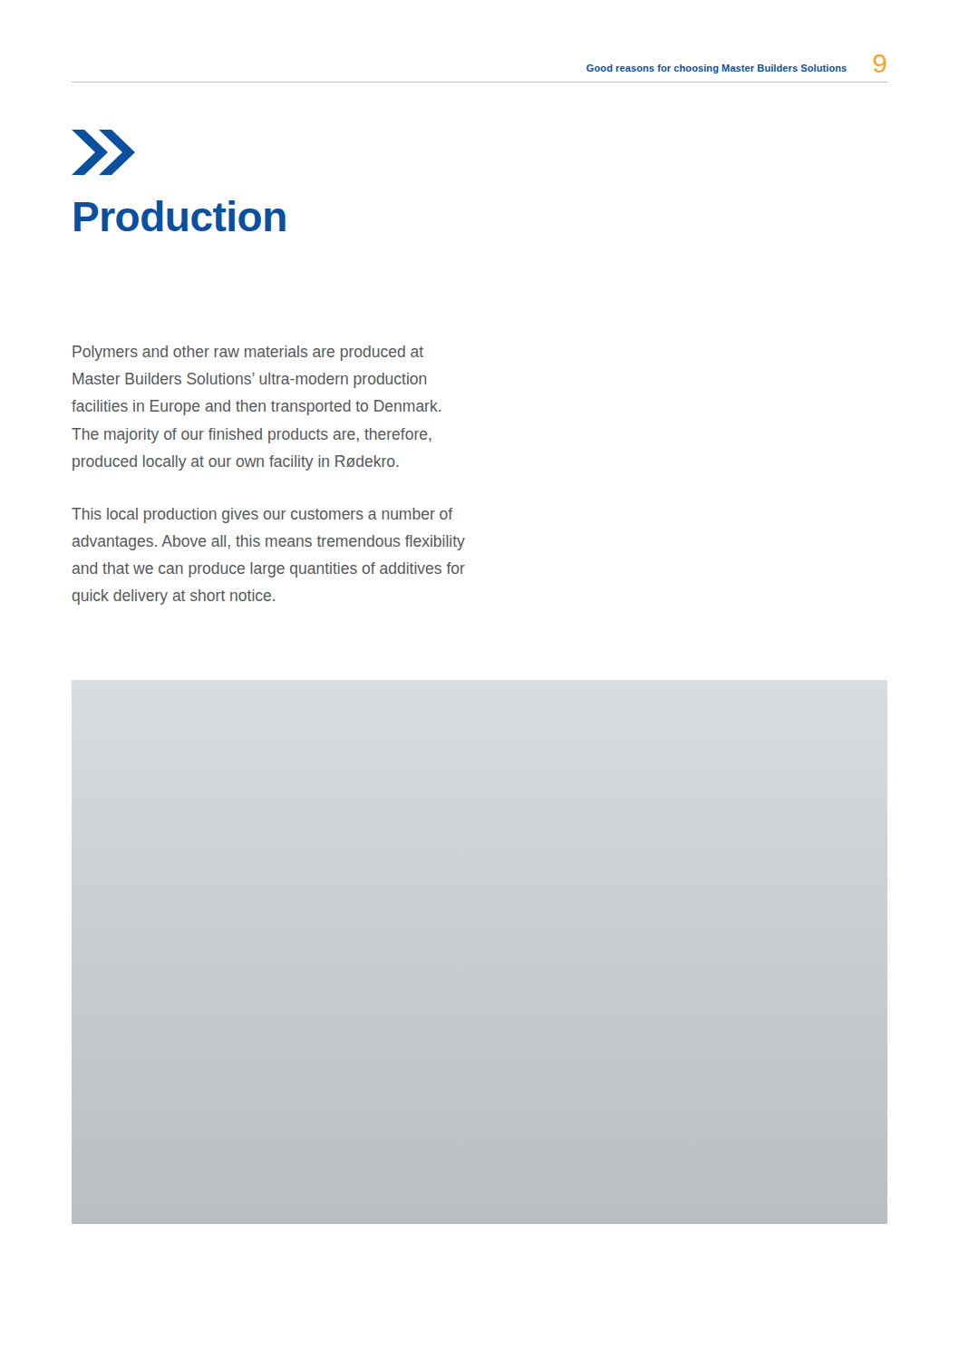Good reasons for choosing Master Builders Solutions
9
Production
Polymers and other raw materials are produced at Master Builders Solutions’ ultra-modern production facilities in Europe and then transported to Denmark.
The majority of our finished products are, therefore, produced locally at our own facility in Rødekro.
This local production gives our customers a number of advantages. Above all, this means tremendous flexibility and that we can produce large quantities of additives for quick delivery at short notice.